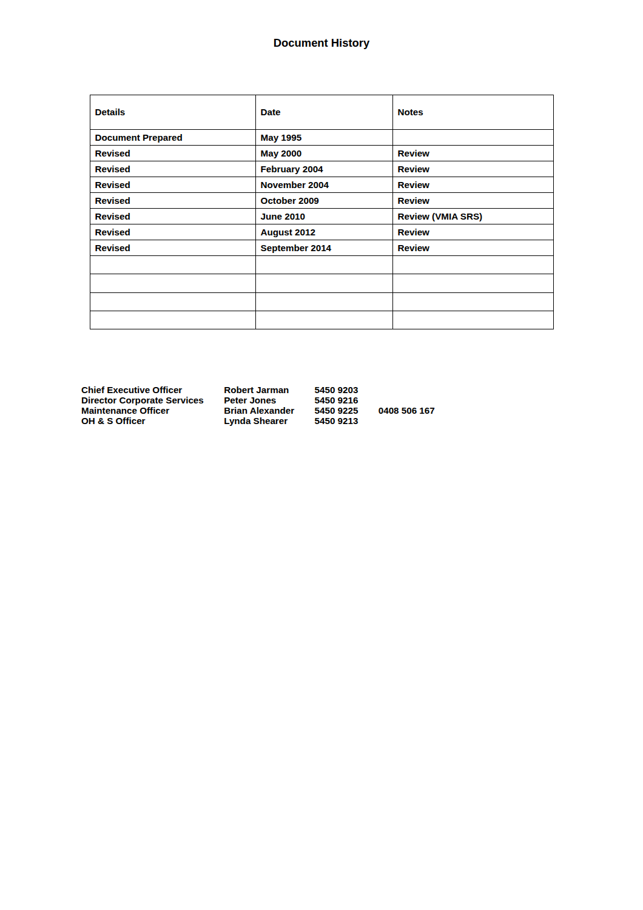Document History
| Details | Date | Notes |
| --- | --- | --- |
| Document Prepared | May 1995 | |
| Revised | May 2000 | Review |
| Revised | February 2004 | Review |
| Revised | November 2004 | Review |
| Revised | October 2009 | Review |
| Revised | June 2010 | Review (VMIA SRS) |
| Revised | August 2012 | Review |
| Revised | September 2014 | Review |
| Chief Executive Officer | Robert Jarman | 5450 9203 | |
| Director Corporate Services | Peter Jones | 5450 9216 | |
| Maintenance Officer | Brian Alexander | 5450 9225 | 0408 506 167 |
| OH & S Officer | Lynda Shearer | 5450 9213 | |